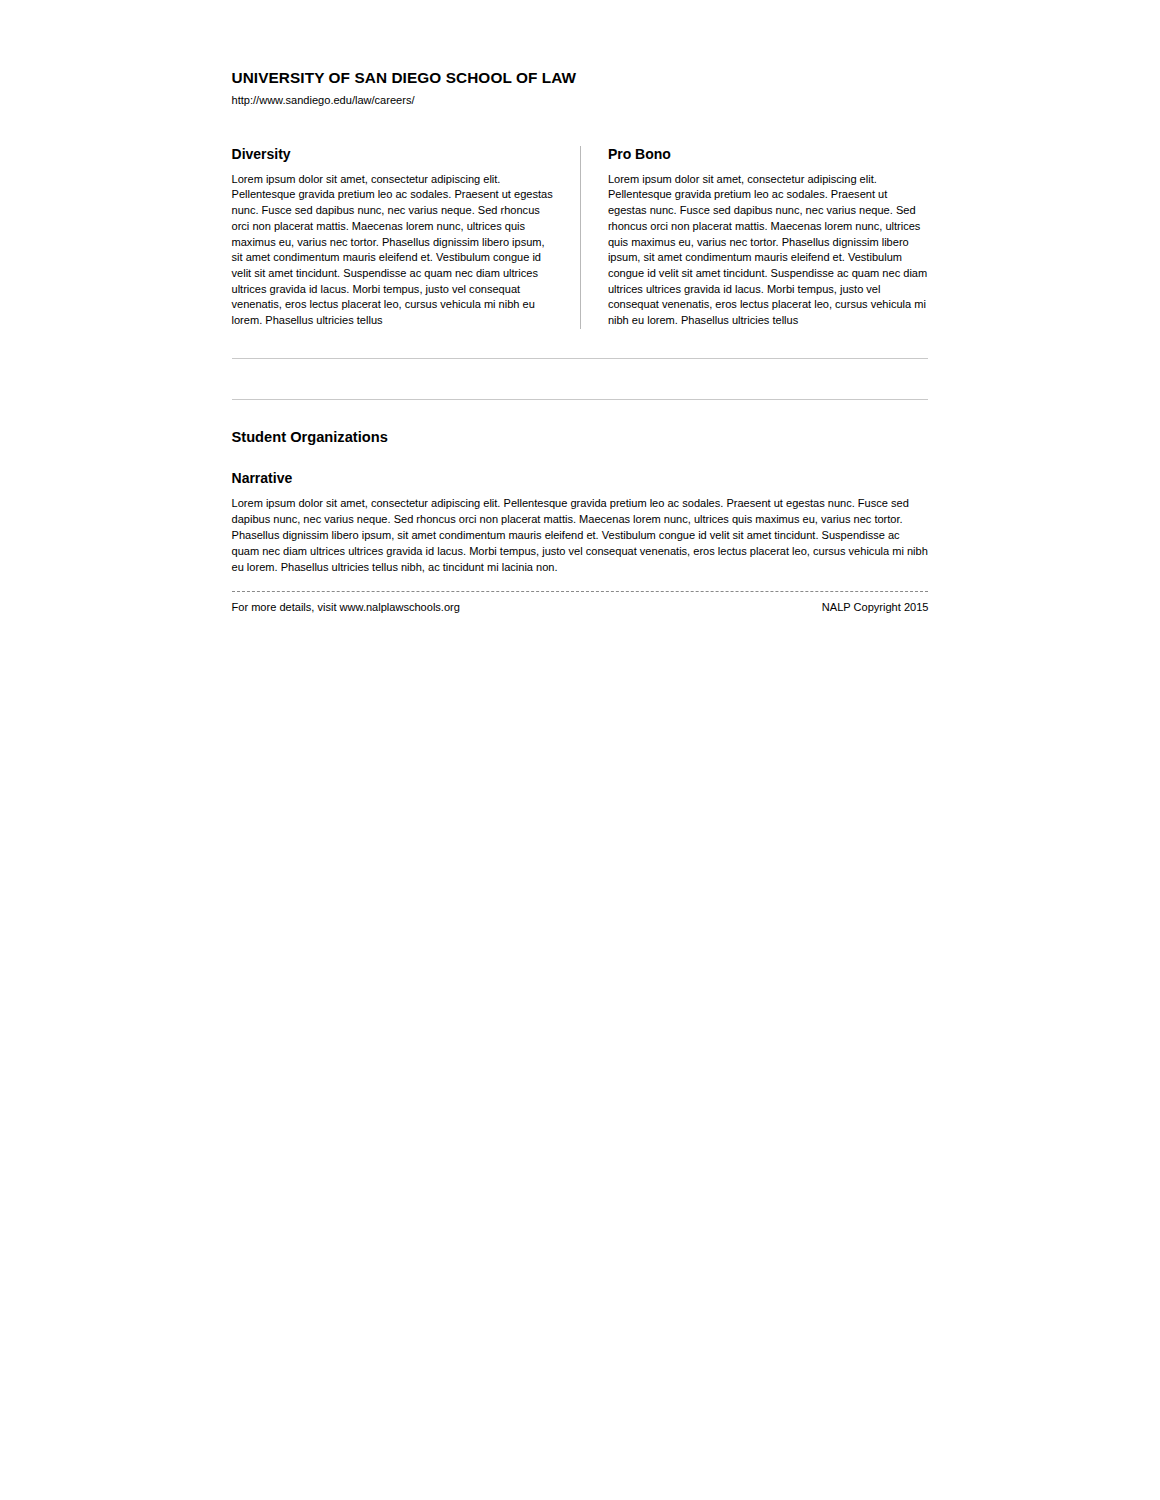UNIVERSITY OF SAN DIEGO SCHOOL OF LAW
http://www.sandiego.edu/law/careers/
Diversity
Lorem ipsum dolor sit amet, consectetur adipiscing elit. Pellentesque gravida pretium leo ac sodales. Praesent ut egestas nunc. Fusce sed dapibus nunc, nec varius neque. Sed rhoncus orci non placerat mattis. Maecenas lorem nunc, ultrices quis maximus eu, varius nec tortor. Phasellus dignissim libero ipsum, sit amet condimentum mauris eleifend et. Vestibulum congue id velit sit amet tincidunt. Suspendisse ac quam nec diam ultrices ultrices gravida id lacus. Morbi tempus, justo vel consequat venenatis, eros lectus placerat leo, cursus vehicula mi nibh eu lorem. Phasellus ultricies tellus
Pro Bono
Lorem ipsum dolor sit amet, consectetur adipiscing elit. Pellentesque gravida pretium leo ac sodales. Praesent ut egestas nunc. Fusce sed dapibus nunc, nec varius neque. Sed rhoncus orci non placerat mattis. Maecenas lorem nunc, ultrices quis maximus eu, varius nec tortor. Phasellus dignissim libero ipsum, sit amet condimentum mauris eleifend et. Vestibulum congue id velit sit amet tincidunt. Suspendisse ac quam nec diam ultrices ultrices gravida id lacus. Morbi tempus, justo vel consequat venenatis, eros lectus placerat leo, cursus vehicula mi nibh eu lorem. Phasellus ultricies tellus
Student Organizations
Narrative
Lorem ipsum dolor sit amet, consectetur adipiscing elit. Pellentesque gravida pretium leo ac sodales. Praesent ut egestas nunc. Fusce sed dapibus nunc, nec varius neque. Sed rhoncus orci non placerat mattis. Maecenas lorem nunc, ultrices quis maximus eu, varius nec tortor. Phasellus dignissim libero ipsum, sit amet condimentum mauris eleifend et. Vestibulum congue id velit sit amet tincidunt. Suspendisse ac quam nec diam ultrices ultrices gravida id lacus. Morbi tempus, justo vel consequat venenatis, eros lectus placerat leo, cursus vehicula mi nibh eu lorem. Phasellus ultricies tellus nibh, ac tincidunt mi lacinia non.
For more details, visit www.nalplawschools.org NALP Copyright 2015